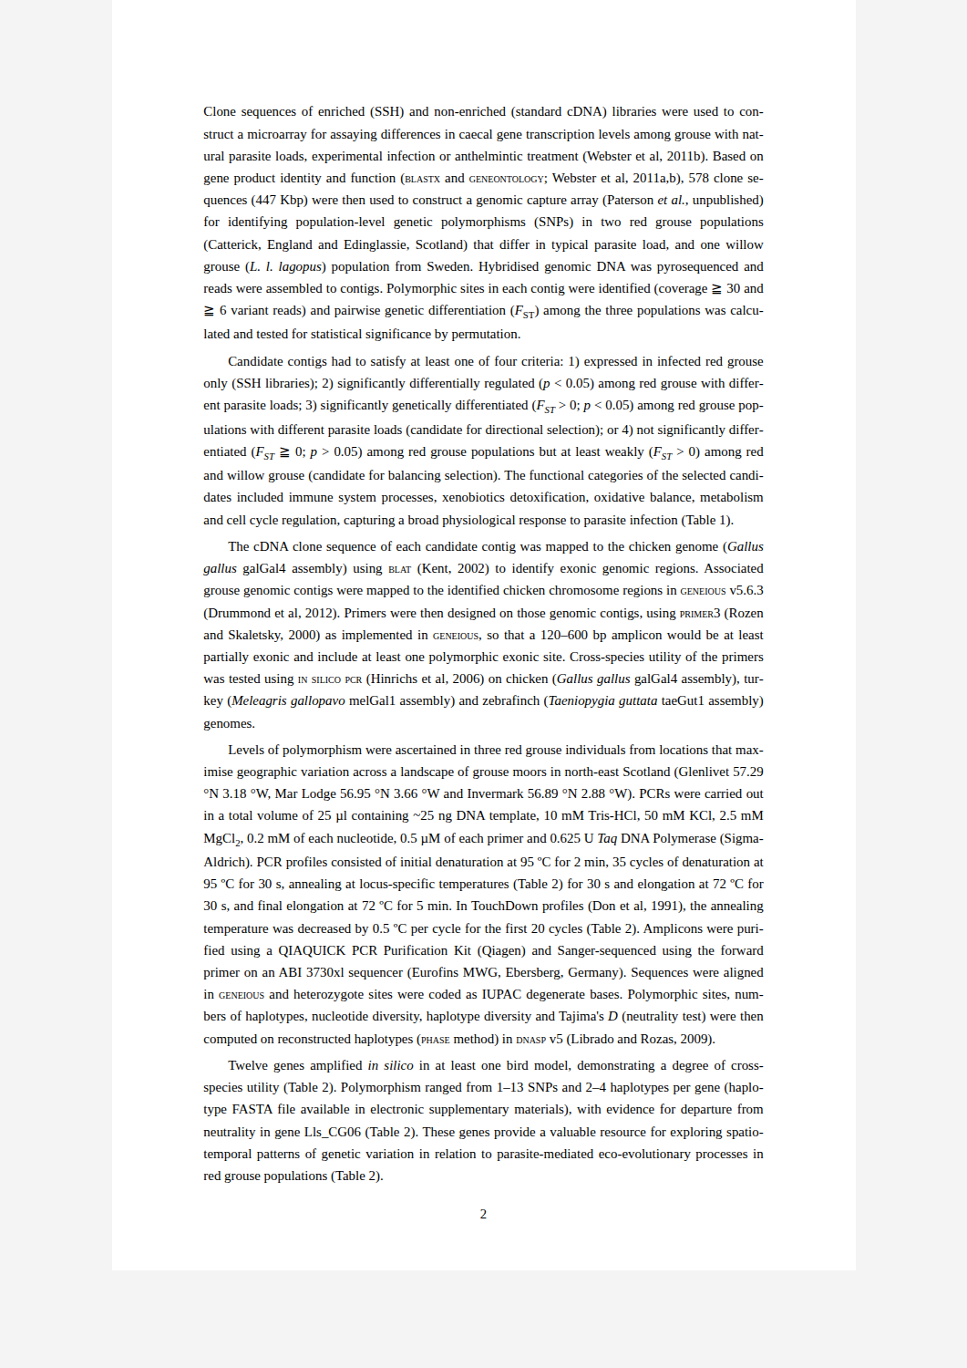Clone sequences of enriched (SSH) and non-enriched (standard cDNA) libraries were used to construct a microarray for assaying differences in caecal gene transcription levels among grouse with natural parasite loads, experimental infection or anthelmintic treatment (Webster et al, 2011b). Based on gene product identity and function (blastx and geneontology; Webster et al, 2011a,b), 578 clone sequences (447 Kbp) were then used to construct a genomic capture array (Paterson et al., unpublished) for identifying population-level genetic polymorphisms (SNPs) in two red grouse populations (Catterick, England and Edinglassie, Scotland) that differ in typical parasite load, and one willow grouse (L. l. lagopus) population from Sweden. Hybridised genomic DNA was pyrosequenced and reads were assembled to contigs. Polymorphic sites in each contig were identified (coverage ≧ 30 and ≧ 6 variant reads) and pairwise genetic differentiation (FST) among the three populations was calculated and tested for statistical significance by permutation.
Candidate contigs had to satisfy at least one of four criteria: 1) expressed in infected red grouse only (SSH libraries); 2) significantly differentially regulated (p < 0.05) among red grouse with different parasite loads; 3) significantly genetically differentiated (FST > 0; p < 0.05) among red grouse populations with different parasite loads (candidate for directional selection); or 4) not significantly differentiated (FST ≧ 0; p > 0.05) among red grouse populations but at least weakly (FST > 0) among red and willow grouse (candidate for balancing selection). The functional categories of the selected candidates included immune system processes, xenobiotics detoxification, oxidative balance, metabolism and cell cycle regulation, capturing a broad physiological response to parasite infection (Table 1).
The cDNA clone sequence of each candidate contig was mapped to the chicken genome (Gallus gallus galGal4 assembly) using blat (Kent, 2002) to identify exonic genomic regions. Associated grouse genomic contigs were mapped to the identified chicken chromosome regions in geneious v5.6.3 (Drummond et al, 2012). Primers were then designed on those genomic contigs, using primer3 (Rozen and Skaletsky, 2000) as implemented in geneious, so that a 120–600 bp amplicon would be at least partially exonic and include at least one polymorphic exonic site. Cross-species utility of the primers was tested using in silico pcr (Hinrichs et al, 2006) on chicken (Gallus gallus galGal4 assembly), turkey (Meleagris gallopavo melGal1 assembly) and zebrafinch (Taeniopygia guttata taeGut1 assembly) genomes.
Levels of polymorphism were ascertained in three red grouse individuals from locations that maximise geographic variation across a landscape of grouse moors in north-east Scotland (Glenlivet 57.29 °N 3.18 °W, Mar Lodge 56.95 °N 3.66 °W and Invermark 56.89 °N 2.88 °W). PCRs were carried out in a total volume of 25 µl containing ~25 ng DNA template, 10 mM Tris-HCl, 50 mM KCl, 2.5 mM MgCl2, 0.2 mM of each nucleotide, 0.5 µM of each primer and 0.625 U Taq DNA Polymerase (Sigma-Aldrich). PCR profiles consisted of initial denaturation at 95 ºC for 2 min, 35 cycles of denaturation at 95 ºC for 30 s, annealing at locus-specific temperatures (Table 2) for 30 s and elongation at 72 ºC for 30 s, and final elongation at 72 ºC for 5 min. In TouchDown profiles (Don et al, 1991), the annealing temperature was decreased by 0.5 ºC per cycle for the first 20 cycles (Table 2). Amplicons were purified using a QIAQUICK PCR Purification Kit (Qiagen) and Sanger-sequenced using the forward primer on an ABI 3730xl sequencer (Eurofins MWG, Ebersberg, Germany). Sequences were aligned in geneious and heterozygote sites were coded as IUPAC degenerate bases. Polymorphic sites, numbers of haplotypes, nucleotide diversity, haplotype diversity and Tajima's D (neutrality test) were then computed on reconstructed haplotypes (phase method) in dnasp v5 (Librado and Rozas, 2009).
Twelve genes amplified in silico in at least one bird model, demonstrating a degree of cross-species utility (Table 2). Polymorphism ranged from 1–13 SNPs and 2–4 haplotypes per gene (haplotype FASTA file available in electronic supplementary materials), with evidence for departure from neutrality in gene Lls_CG06 (Table 2). These genes provide a valuable resource for exploring spatio-temporal patterns of genetic variation in relation to parasite-mediated eco-evolutionary processes in red grouse populations (Table 2).
2